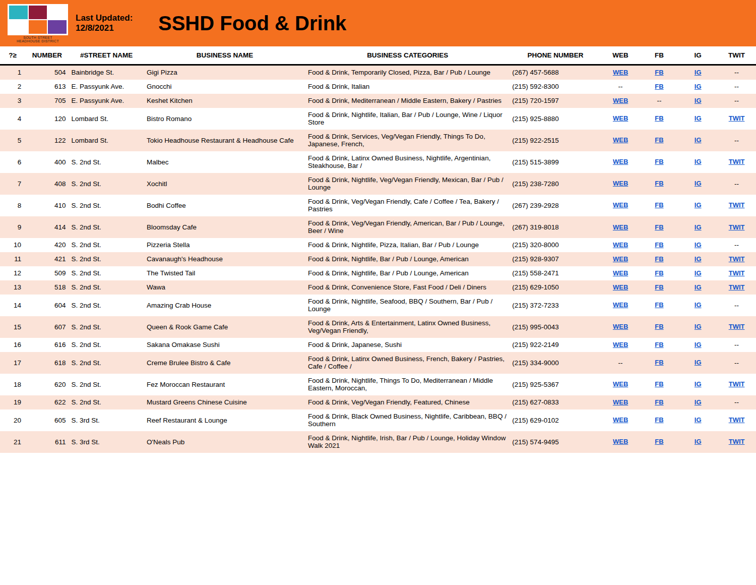SOUTH STREET
HEADHOUSE DISTRICT
Last Updated:
12/8/2021
SSHD Food & Drink
| ?≥ | NUMBER | #STREET NAME | BUSINESS NAME | BUSINESS CATEGORIES | PHONE NUMBER | WEB | FB | IG | TWIT |
| --- | --- | --- | --- | --- | --- | --- | --- | --- | --- |
| 1 | 504 | Bainbridge St. | Gigi Pizza | Food & Drink, Temporarily Closed, Pizza, Bar / Pub / Lounge | (267) 457-5688 | WEB | FB | IG | -- |
| 2 | 613 | E. Passyunk Ave. | Gnocchi | Food & Drink, Italian | (215) 592-8300 | -- | FB | IG | -- |
| 3 | 705 | E. Passyunk Ave. | Keshet Kitchen | Food & Drink, Mediterranean / Middle Eastern, Bakery / Pastries | (215) 720-1597 | WEB | -- | IG | -- |
| 4 | 120 | Lombard St. | Bistro Romano | Food & Drink, Nightlife, Italian, Bar / Pub / Lounge, Wine / Liquor Store | (215) 925-8880 | WEB | FB | IG | TWIT |
| 5 | 122 | Lombard St. | Tokio Headhouse Restaurant & Headhouse Cafe | Food & Drink, Services, Veg/Vegan Friendly, Things To Do, Japanese, French, | (215) 922-2515 | WEB | FB | IG | -- |
| 6 | 400 | S. 2nd St. | Malbec | Food & Drink, Latinx Owned Business, Nightlife, Argentinian, Steakhouse, Bar / | (215) 515-3899 | WEB | FB | IG | TWIT |
| 7 | 408 | S. 2nd St. | Xochitl | Food & Drink, Nightlife, Veg/Vegan Friendly, Mexican, Bar / Pub / Lounge | (215) 238-7280 | WEB | FB | IG | -- |
| 8 | 410 | S. 2nd St. | Bodhi Coffee | Food & Drink, Veg/Vegan Friendly, Cafe / Coffee / Tea, Bakery / Pastries | (267) 239-2928 | WEB | FB | IG | TWIT |
| 9 | 414 | S. 2nd St. | Bloomsday Cafe | Food & Drink, Veg/Vegan Friendly, American, Bar / Pub / Lounge, Beer / Wine | (267) 319-8018 | WEB | FB | IG | TWIT |
| 10 | 420 | S. 2nd St. | Pizzeria Stella | Food & Drink, Nightlife, Pizza, Italian, Bar / Pub / Lounge | (215) 320-8000 | WEB | FB | IG | -- |
| 11 | 421 | S. 2nd St. | Cavanaugh's Headhouse | Food & Drink, Nightlife, Bar / Pub / Lounge, American | (215) 928-9307 | WEB | FB | IG | TWIT |
| 12 | 509 | S. 2nd St. | The Twisted Tail | Food & Drink, Nightlife, Bar / Pub / Lounge, American | (215) 558-2471 | WEB | FB | IG | TWIT |
| 13 | 518 | S. 2nd St. | Wawa | Food & Drink, Convenience Store, Fast Food / Deli / Diners | (215) 629-1050 | WEB | FB | IG | TWIT |
| 14 | 604 | S. 2nd St. | Amazing Crab House | Food & Drink, Nightlife, Seafood, BBQ / Southern, Bar / Pub / Lounge | (215) 372-7233 | WEB | FB | IG | -- |
| 15 | 607 | S. 2nd St. | Queen & Rook Game Cafe | Food & Drink, Arts & Entertainment, Latinx Owned Business, Veg/Vegan Friendly, | (215) 995-0043 | WEB | FB | IG | TWIT |
| 16 | 616 | S. 2nd St. | Sakana Omakase Sushi | Food & Drink, Japanese, Sushi | (215) 922-2149 | WEB | FB | IG | -- |
| 17 | 618 | S. 2nd St. | Creme Brulee Bistro & Cafe | Food & Drink, Latinx Owned Business, French, Bakery / Pastries, Cafe / Coffee / | (215) 334-9000 | -- | FB | IG | -- |
| 18 | 620 | S. 2nd St. | Fez Moroccan Restaurant | Food & Drink, Nightlife, Things To Do, Mediterranean / Middle Eastern, Moroccan, | (215) 925-5367 | WEB | FB | IG | TWIT |
| 19 | 622 | S. 2nd St. | Mustard Greens Chinese Cuisine | Food & Drink, Veg/Vegan Friendly, Featured, Chinese | (215) 627-0833 | WEB | FB | IG | -- |
| 20 | 605 | S. 3rd St. | Reef Restaurant & Lounge | Food & Drink, Black Owned Business, Nightlife, Caribbean, BBQ / Southern | (215) 629-0102 | WEB | FB | IG | TWIT |
| 21 | 611 | S. 3rd St. | O'Neals Pub | Food & Drink, Nightlife, Irish, Bar / Pub / Lounge, Holiday Window Walk 2021 | (215) 574-9495 | WEB | FB | IG | TWIT |